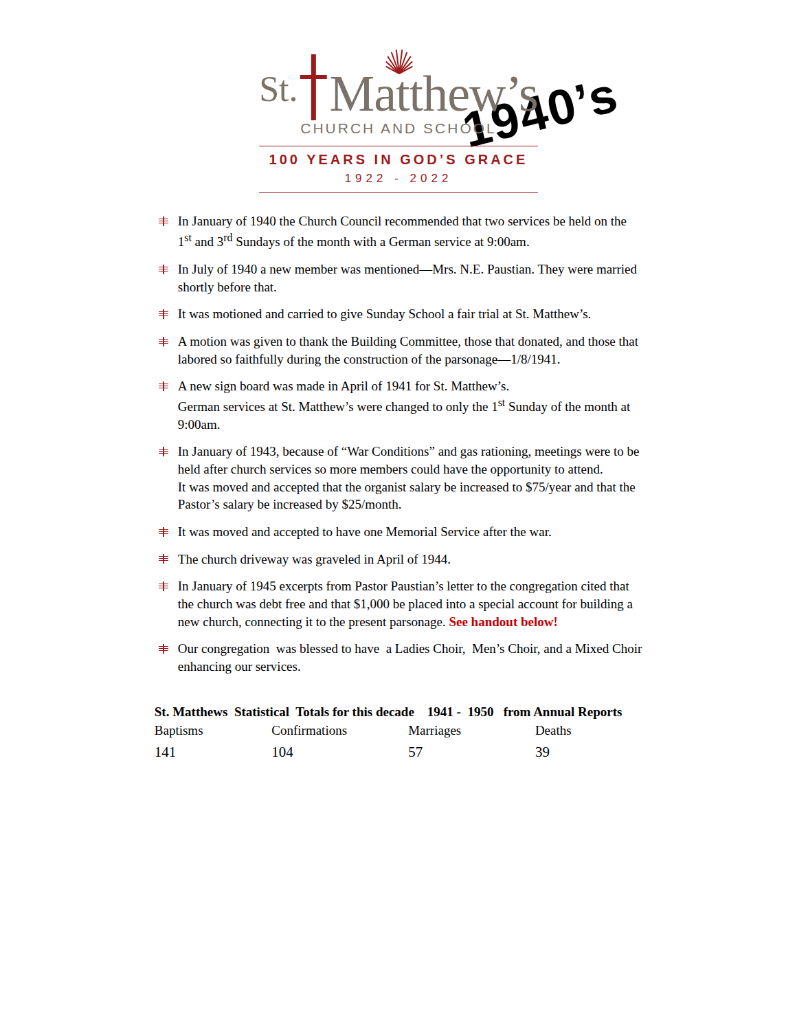1940’s
St. Matthew’s
CHURCH AND SCHOOL
100 YEARS IN GOD’S GRACE
1922 - 2022
In January of 1940 the Church Council recommended that two services be held on the 1st and 3rd Sundays of the month with a German service at 9:00am.
In July of 1940 a new member was mentioned—Mrs. N.E. Paustian. They were married shortly before that.
It was motioned and carried to give Sunday School a fair trial at St. Matthew’s.
A motion was given to thank the Building Committee, those that donated, and those that labored so faithfully during the construction of the parsonage—1/8/1941.
A new sign board was made in April of 1941 for St. Matthew’s. German services at St. Matthew’s were changed to only the 1st Sunday of the month at 9:00am.
In January of 1943, because of “War Conditions” and gas rationing, meetings were to be held after church services so more members could have the opportunity to attend. It was moved and accepted that the organist salary be increased to $75/year and that the Pastor’s salary be increased by $25/month.
It was moved and accepted to have one Memorial Service after the war.
The church driveway was graveled in April of 1944.
In January of 1945 excerpts from Pastor Paustian’s letter to the congregation cited that the church was debt free and that $1,000 be placed into a special account for building a new church, connecting it to the present parsonage. See handout below!
Our congregation was blessed to have a Ladies Choir, Men’s Choir, and a Mixed Choir enhancing our services.
St. Matthews Statistical Totals for this decade 1941 - 1950 from Annual Reports
| Baptisms | Confirmations | Marriages | Deaths |
| --- | --- | --- | --- |
| 141 | 104 | 57 | 39 |